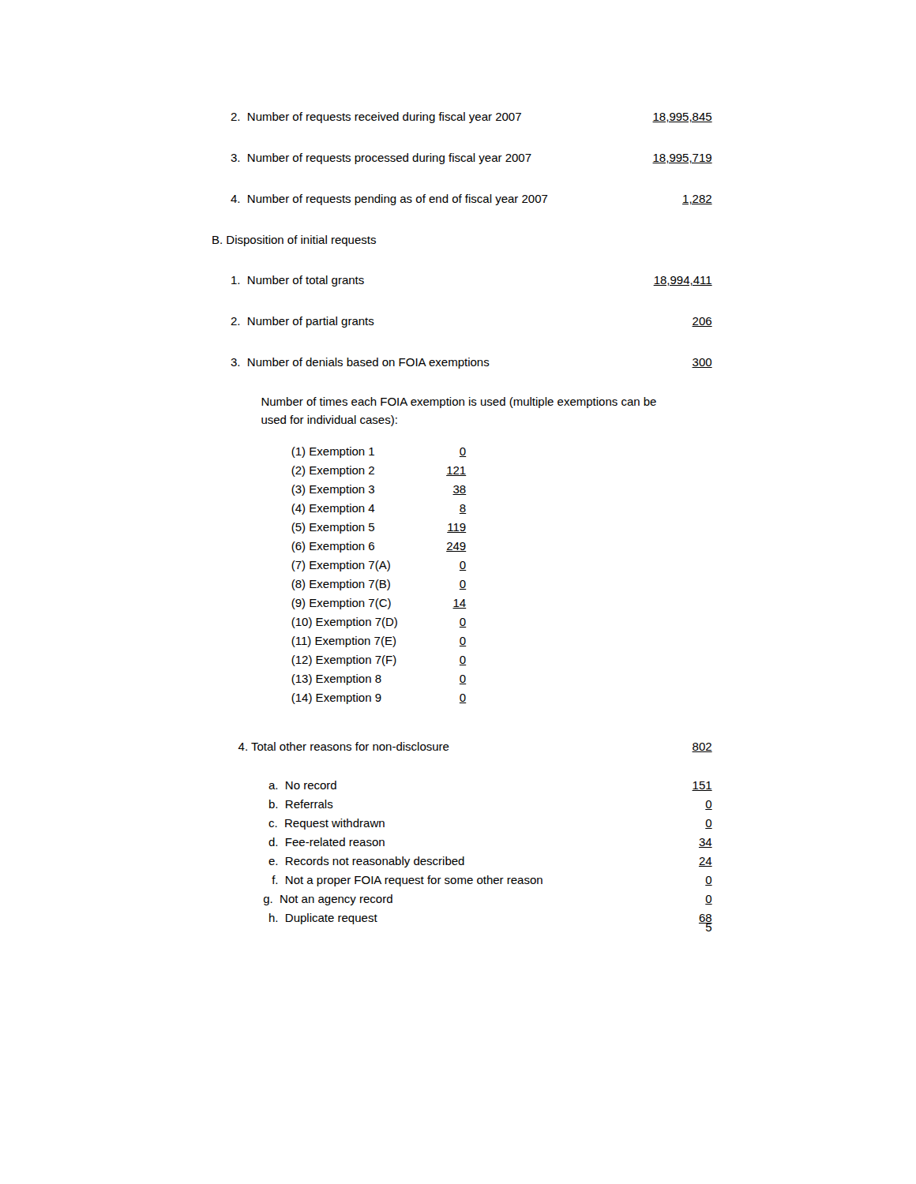2. Number of requests received during fiscal year 2007 18,995,845
3. Number of requests processed during fiscal year 2007 18,995,719
4. Number of requests pending as of end of fiscal year 2007 1,282
B. Disposition of initial requests
1. Number of total grants 18,994,411
2. Number of partial grants 206
3. Number of denials based on FOIA exemptions 300
Number of times each FOIA exemption is used (multiple exemptions can be used for individual cases):
| (1) Exemption 1 | 0 |
| (2) Exemption 2 | 121 |
| (3) Exemption 3 | 38 |
| (4) Exemption 4 | 8 |
| (5) Exemption 5 | 119 |
| (6) Exemption 6 | 249 |
| (7) Exemption 7(A) | 0 |
| (8) Exemption 7(B) | 0 |
| (9) Exemption 7(C) | 14 |
| (10) Exemption 7(D) | 0 |
| (11) Exemption 7(E) | 0 |
| (12) Exemption 7(F) | 0 |
| (13) Exemption 8 | 0 |
| (14) Exemption 9 | 0 |
4. Total other reasons for non-disclosure 802
a. No record 151
b. Referrals 0
c. Request withdrawn 0
d. Fee-related reason 34
e. Records not reasonably described 24
f. Not a proper FOIA request for some other reason 0
g. Not an agency record 0
h. Duplicate request 68
5